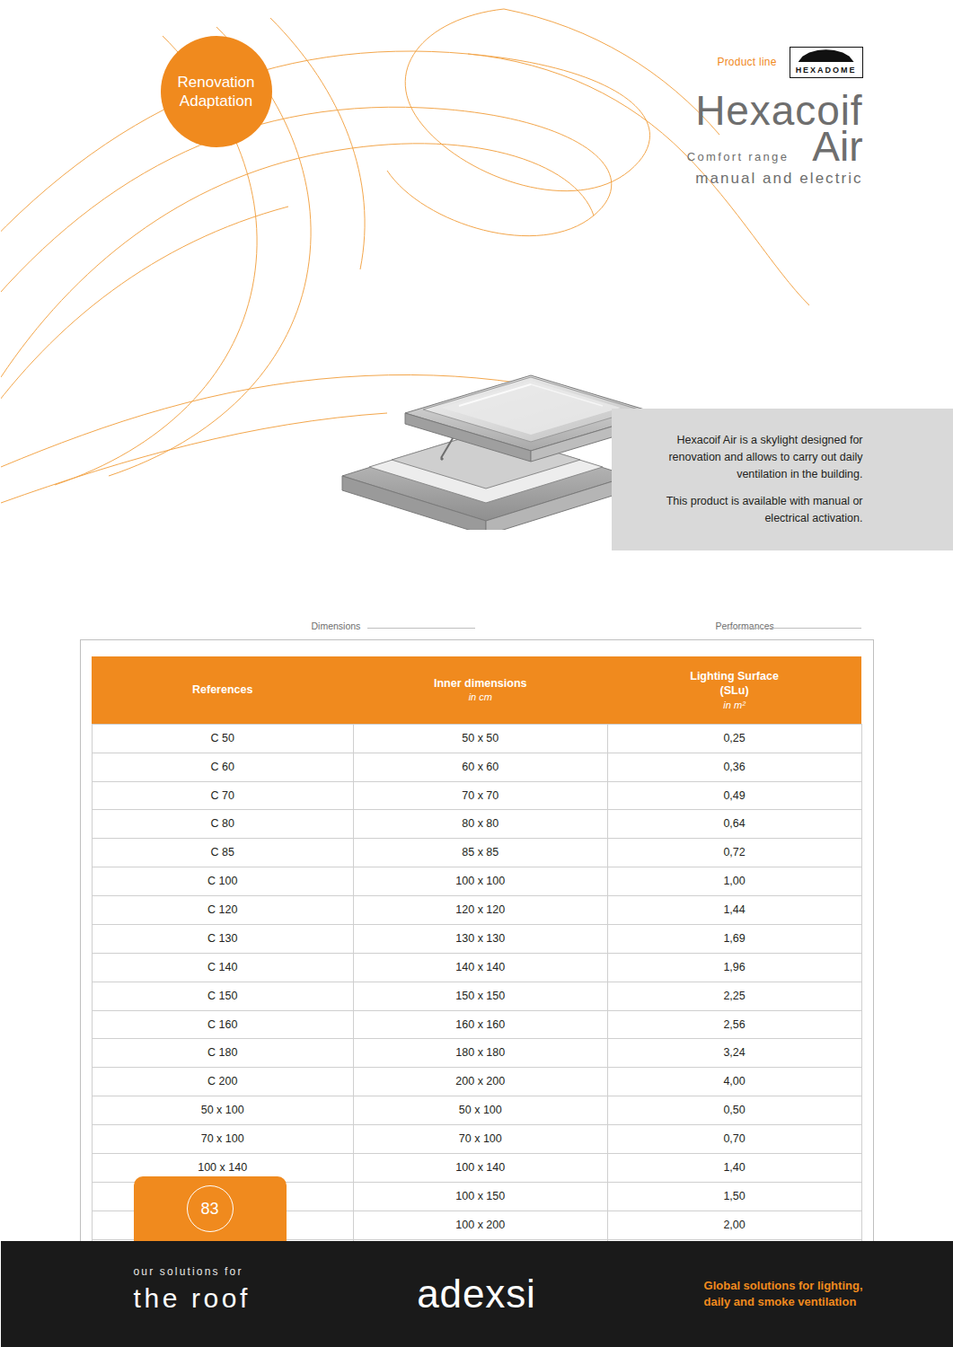Renovation Adaptation
Product line
HEXADOME
Hexacoif
Comfort range Air
manual and electric
Hexacoif Air is a skylight designed for renovation and allows to carry out daily ventilation in the building.
This product is available with manual or electrical activation.
Dimensions Performances
| References | Inner dimensions in cm | Lighting Surface (SLu) in m² |
| --- | --- | --- |
| C 50 | 50 x 50 | 0,25 |
| C 60 | 60 x 60 | 0,36 |
| C 70 | 70 x 70 | 0,49 |
| C 80 | 80 x 80 | 0,64 |
| C 85 | 85 x 85 | 0,72 |
| C 100 | 100 x 100 | 1,00 |
| C 120 | 120 x 120 | 1,44 |
| C 130 | 130 x 130 | 1,69 |
| C 140 | 140 x 140 | 1,96 |
| C 150 | 150 x 150 | 2,25 |
| C 160 | 160 x 160 | 2,56 |
| C 180 | 180 x 180 | 3,24 |
| C 200 | 200 x 200 | 4,00 |
| 50 x 100 | 50 x 100 | 0,50 |
| 70 x 100 | 70 x 100 | 0,70 |
| 100 x 140 | 100 x 140 | 1,40 |
| 100 x 150 | 100 x 150 | 1,50 |
| 100 x 200 | 100 x 200 | 2,00 |
| 140 x 200 | 140 x 200 | 2,80 |
The hinges are mounted in the longest side of the skylight.
83
our solutions for
the roof
adexsi
Global solutions for lighting,
daily and smoke ventilation